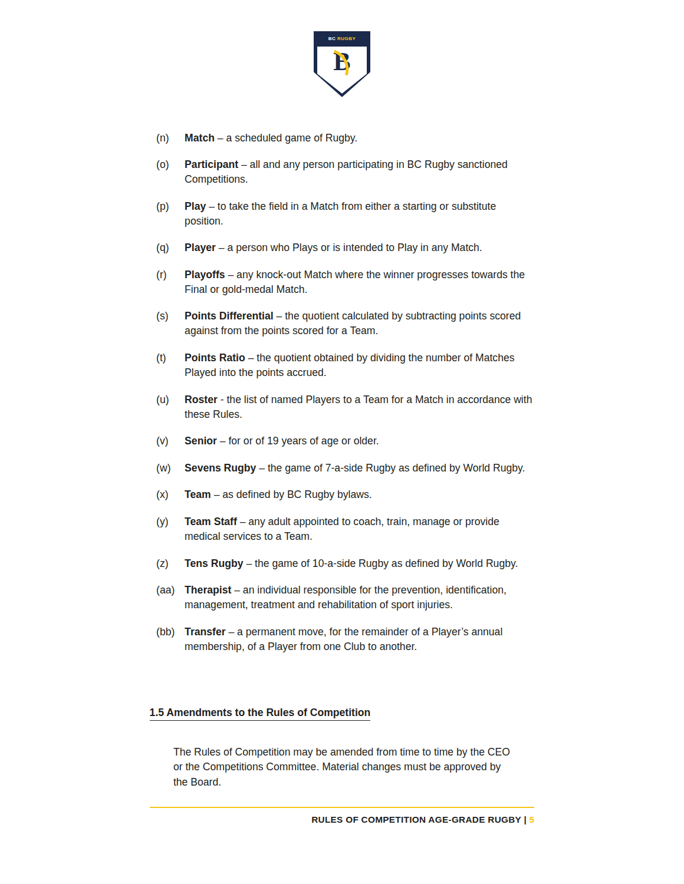BC RUGBY
B
(n) Match – a scheduled game of Rugby.
(o) Participant – all and any person participating in BC Rugby sanctioned Competitions.
(p) Play – to take the field in a Match from either a starting or substitute position.
(q) Player – a person who Plays or is intended to Play in any Match.
(r) Playoffs – any knock-out Match where the winner progresses towards the Final or gold-medal Match.
(s) Points Differential – the quotient calculated by subtracting points scored against from the points scored for a Team.
(t) Points Ratio – the quotient obtained by dividing the number of Matches Played into the points accrued.
(u) Roster - the list of named Players to a Team for a Match in accordance with these Rules.
(v) Senior – for or of 19 years of age or older.
(w) Sevens Rugby – the game of 7-a-side Rugby as defined by World Rugby.
(x) Team – as defined by BC Rugby bylaws.
(y) Team Staff – any adult appointed to coach, train, manage or provide medical services to a Team.
(z) Tens Rugby – the game of 10-a-side Rugby as defined by World Rugby.
(aa) Therapist – an individual responsible for the prevention, identification, management, treatment and rehabilitation of sport injuries.
(bb) Transfer – a permanent move, for the remainder of a Player’s annual membership, of a Player from one Club to another.
1.5 Amendments to the Rules of Competition
The Rules of Competition may be amended from time to time by the CEO or the Competitions Committee. Material changes must be approved by the Board.
Rules of Competition Age-Grade Rugby | 5